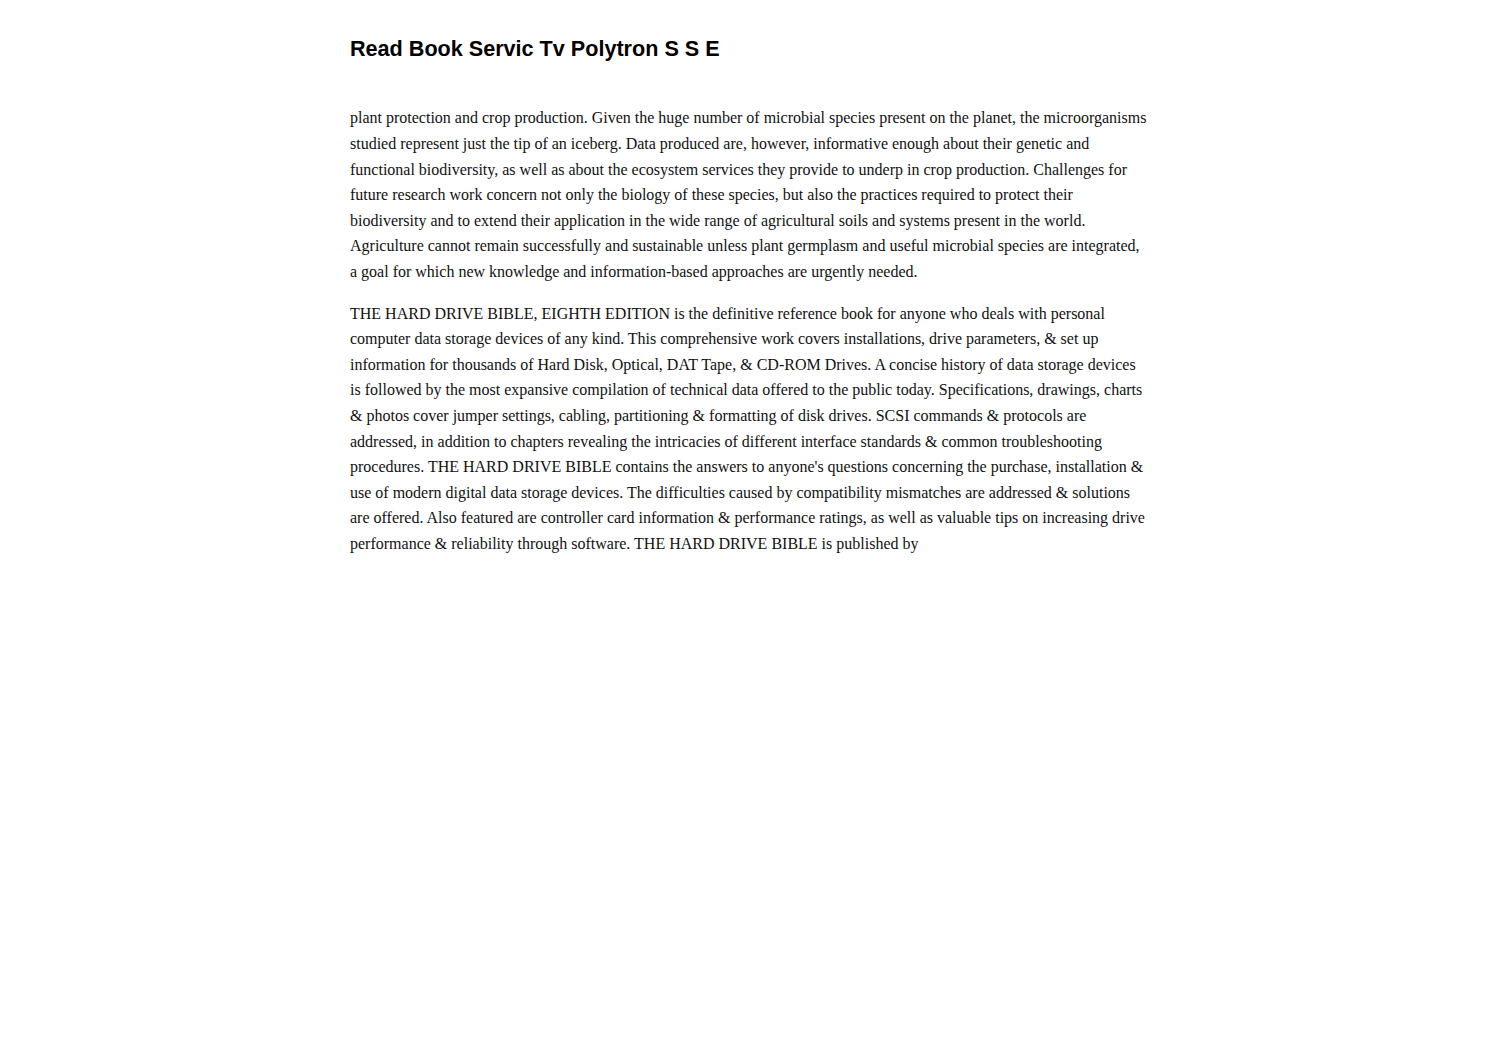Read Book Servic Tv Polytron S S E
plant protection and crop production. Given the huge number of microbial species present on the planet, the microorganisms studied represent just the tip of an iceberg. Data produced are, however, informative enough about their genetic and functional biodiversity, as well as about the ecosystem services they provide to underp in crop production. Challenges for future research work concern not only the biology of these species, but also the practices required to protect their biodiversity and to extend their application in the wide range of agricultural soils and systems present in the world. Agriculture cannot remain successfully and sustainable unless plant germplasm and useful microbial species are integrated, a goal for which new knowledge and information-based approaches are urgently needed.
THE HARD DRIVE BIBLE, EIGHTH EDITION is the definitive reference book for anyone who deals with personal computer data storage devices of any kind. This comprehensive work covers installations, drive parameters, & set up information for thousands of Hard Disk, Optical, DAT Tape, & CD-ROM Drives. A concise history of data storage devices is followed by the most expansive compilation of technical data offered to the public today. Specifications, drawings, charts & photos cover jumper settings, cabling, partitioning & formatting of disk drives. SCSI commands & protocols are addressed, in addition to chapters revealing the intricacies of different interface standards & common troubleshooting procedures. THE HARD DRIVE BIBLE contains the answers to anyone's questions concerning the purchase, installation & use of modern digital data storage devices. The difficulties caused by compatibility mismatches are addressed & solutions are offered. Also featured are controller card information & performance ratings, as well as valuable tips on increasing drive performance & reliability through software. THE HARD DRIVE BIBLE is published by